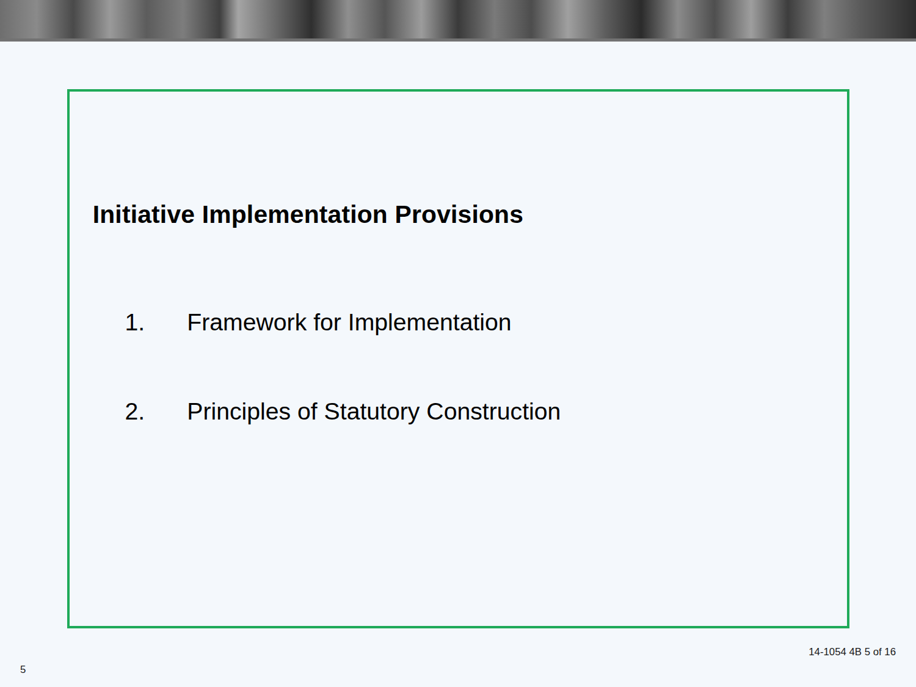Initiative Implementation Provisions
Framework for Implementation
Principles of Statutory Construction
14-1054 4B 5 of 16
5